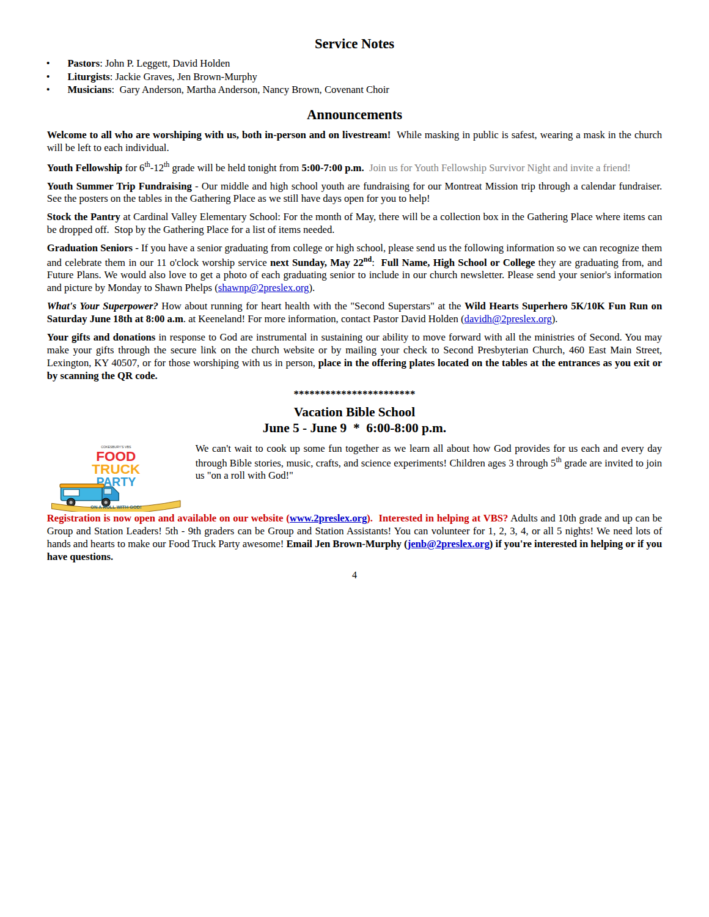Service Notes
Pastors: John P. Leggett, David Holden
Liturgists: Jackie Graves, Jen Brown-Murphy
Musicians: Gary Anderson, Martha Anderson, Nancy Brown, Covenant Choir
Announcements
Welcome to all who are worshiping with us, both in-person and on livestream! While masking in public is safest, wearing a mask in the church will be left to each individual.
Youth Fellowship for 6th-12th grade will be held tonight from 5:00-7:00 p.m. Join us for Youth Fellowship Survivor Night and invite a friend!
Youth Summer Trip Fundraising - Our middle and high school youth are fundraising for our Montreat Mission trip through a calendar fundraiser. See the posters on the tables in the Gathering Place as we still have days open for you to help!
Stock the Pantry at Cardinal Valley Elementary School: For the month of May, there will be a collection box in the Gathering Place where items can be dropped off. Stop by the Gathering Place for a list of items needed.
Graduation Seniors - If you have a senior graduating from college or high school, please send us the following information so we can recognize them and celebrate them in our 11 o'clock worship service next Sunday, May 22nd: Full Name, High School or College they are graduating from, and Future Plans. We would also love to get a photo of each graduating senior to include in our church newsletter. Please send your senior's information and picture by Monday to Shawn Phelps (shawnp@2preslex.org).
What's Your Superpower? How about running for heart health with the "Second Superstars" at the Wild Hearts Superhero 5K/10K Fun Run on Saturday June 18th at 8:00 a.m. at Keeneland! For more information, contact Pastor David Holden (davidh@2preslex.org).
Your gifts and donations in response to God are instrumental in sustaining our ability to move forward with all the ministries of Second. You may make your gifts through the secure link on the church website or by mailing your check to Second Presbyterian Church, 460 East Main Street, Lexington, KY 40507, or for those worshiping with us in person, place in the offering plates located on the tables at the entrances as you exit or by scanning the QR code.
***********************
Vacation Bible School
June 5 - June 9 * 6:00-8:00 p.m.
Food Truck Party — On a Roll with God! COKESBURY'S VBS FOOD TRUCK PARTY ON A ROLL WITH GOD!
We can't wait to cook up some fun together as we learn all about how God provides for us each and every day through Bible stories, music, crafts, and science experiments! Children ages 3 through 5th grade are invited to join us "on a roll with God!"
Registration is now open and available on our website (www.2preslex.org). Interested in helping at VBS? Adults and 10th grade and up can be Group and Station Leaders! 5th - 9th graders can be Group and Station Assistants! You can volunteer for 1, 2, 3, 4, or all 5 nights! We need lots of hands and hearts to make our Food Truck Party awesome! Email Jen Brown-Murphy (jenb@2preslex.org) if you're interested in helping or if you have questions.
4